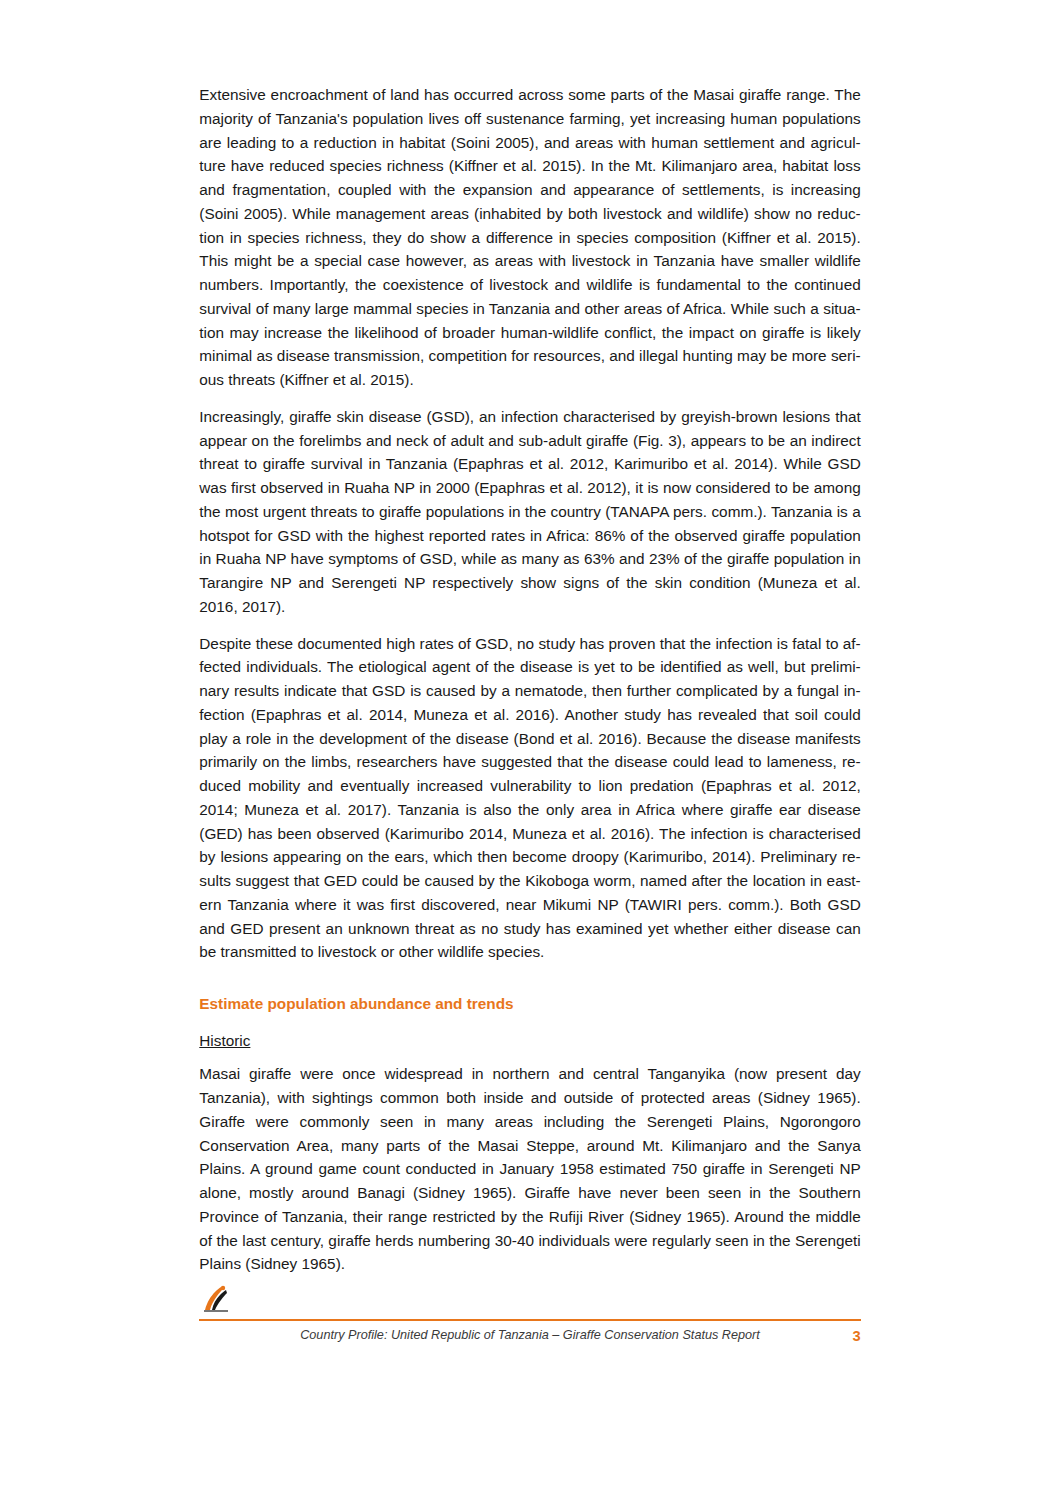Extensive encroachment of land has occurred across some parts of the Masai giraffe range. The majority of Tanzania's population lives off sustenance farming, yet increasing human populations are leading to a reduction in habitat (Soini 2005), and areas with human settlement and agriculture have reduced species richness (Kiffner et al. 2015). In the Mt. Kilimanjaro area, habitat loss and fragmentation, coupled with the expansion and appearance of settlements, is increasing (Soini 2005). While management areas (inhabited by both livestock and wildlife) show no reduction in species richness, they do show a difference in species composition (Kiffner et al. 2015). This might be a special case however, as areas with livestock in Tanzania have smaller wildlife numbers. Importantly, the coexistence of livestock and wildlife is fundamental to the continued survival of many large mammal species in Tanzania and other areas of Africa. While such a situation may increase the likelihood of broader human-wildlife conflict, the impact on giraffe is likely minimal as disease transmission, competition for resources, and illegal hunting may be more serious threats (Kiffner et al. 2015).
Increasingly, giraffe skin disease (GSD), an infection characterised by greyish-brown lesions that appear on the forelimbs and neck of adult and sub-adult giraffe (Fig. 3), appears to be an indirect threat to giraffe survival in Tanzania (Epaphras et al. 2012, Karimuribo et al. 2014). While GSD was first observed in Ruaha NP in 2000 (Epaphras et al. 2012), it is now considered to be among the most urgent threats to giraffe populations in the country (TANAPA pers. comm.). Tanzania is a hotspot for GSD with the highest reported rates in Africa: 86% of the observed giraffe population in Ruaha NP have symptoms of GSD, while as many as 63% and 23% of the giraffe population in Tarangire NP and Serengeti NP respectively show signs of the skin condition (Muneza et al. 2016, 2017).
Despite these documented high rates of GSD, no study has proven that the infection is fatal to affected individuals. The etiological agent of the disease is yet to be identified as well, but preliminary results indicate that GSD is caused by a nematode, then further complicated by a fungal infection (Epaphras et al. 2014, Muneza et al. 2016). Another study has revealed that soil could play a role in the development of the disease (Bond et al. 2016). Because the disease manifests primarily on the limbs, researchers have suggested that the disease could lead to lameness, reduced mobility and eventually increased vulnerability to lion predation (Epaphras et al. 2012, 2014; Muneza et al. 2017). Tanzania is also the only area in Africa where giraffe ear disease (GED) has been observed (Karimuribo 2014, Muneza et al. 2016). The infection is characterised by lesions appearing on the ears, which then become droopy (Karimuribo, 2014). Preliminary results suggest that GED could be caused by the Kikoboga worm, named after the location in eastern Tanzania where it was first discovered, near Mikumi NP (TAWIRI pers. comm.). Both GSD and GED present an unknown threat as no study has examined yet whether either disease can be transmitted to livestock or other wildlife species.
Estimate population abundance and trends
Historic
Masai giraffe were once widespread in northern and central Tanganyika (now present day Tanzania), with sightings common both inside and outside of protected areas (Sidney 1965). Giraffe were commonly seen in many areas including the Serengeti Plains, Ngorongoro Conservation Area, many parts of the Masai Steppe, around Mt. Kilimanjaro and the Sanya Plains. A ground game count conducted in January 1958 estimated 750 giraffe in Serengeti NP alone, mostly around Banagi (Sidney 1965). Giraffe have never been seen in the Southern Province of Tanzania, their range restricted by the Rufiji River (Sidney 1965). Around the middle of the last century, giraffe herds numbering 30-40 individuals were regularly seen in the Serengeti Plains (Sidney 1965).
Country Profile: United Republic of Tanzania – Giraffe Conservation Status Report 3